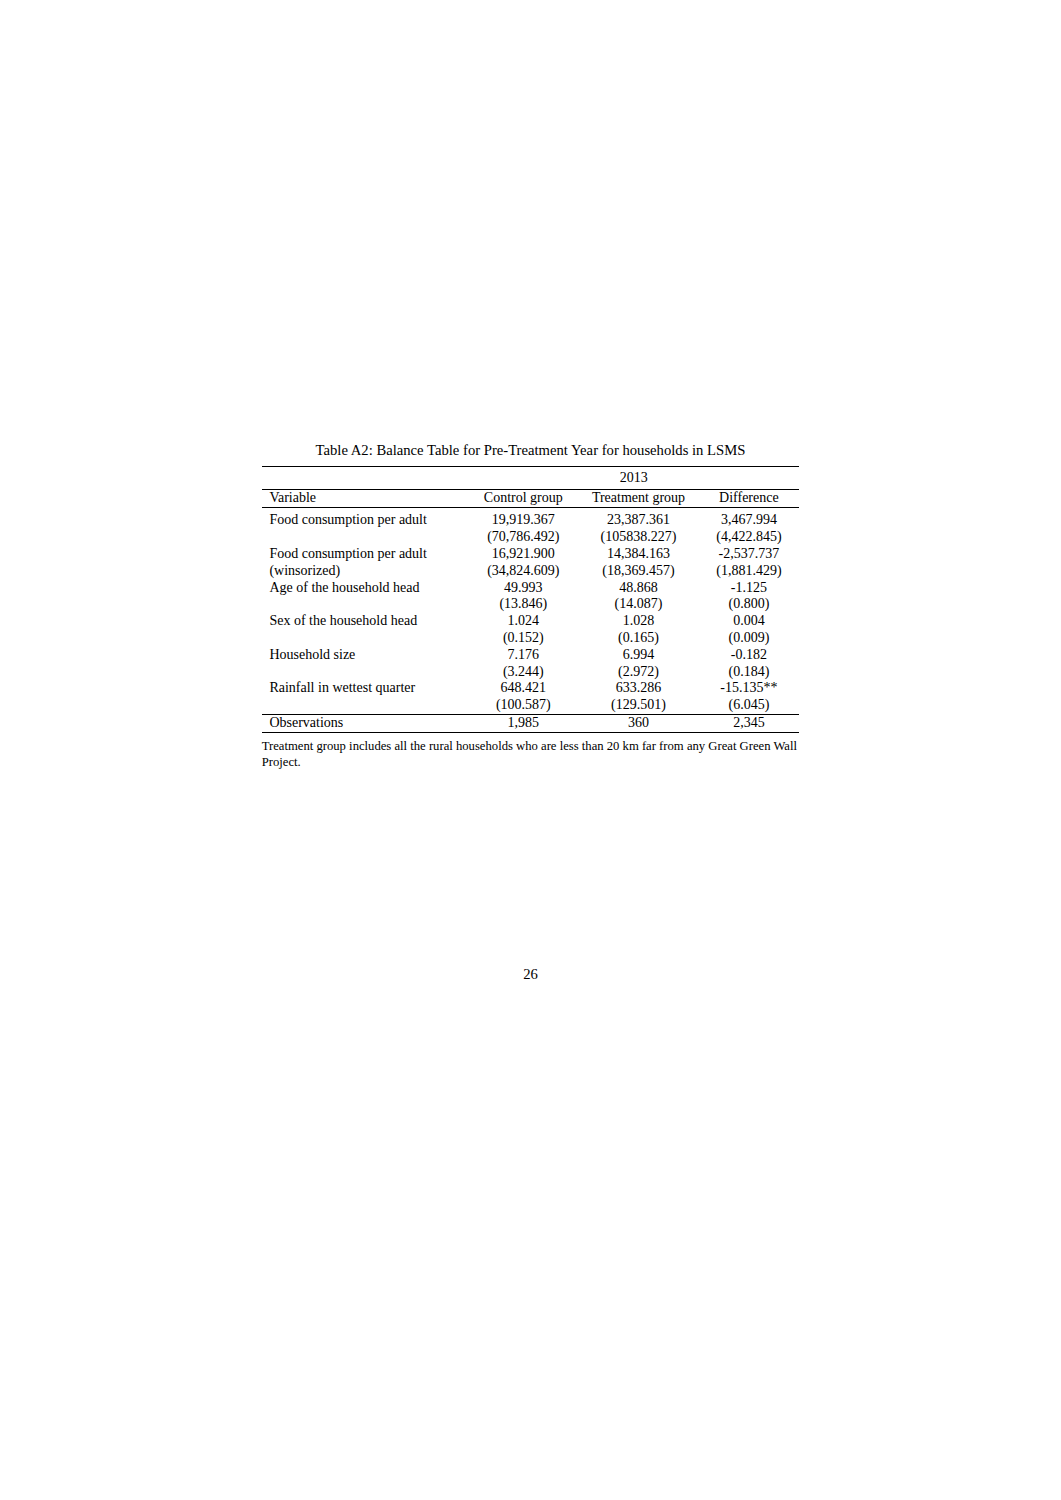Table A2: Balance Table for Pre-Treatment Year for households in LSMS
| | 2013 |
| Variable | Control group | Treatment group | Difference |
| Food consumption per adult | 19,919.367 | 23,387.361 | 3,467.994 |
| | (70,786.492) | (105838.227) | (4,422.845) |
| Food consumption per adult | 16,921.900 | 14,384.163 | -2,537.737 |
| (winsorized) | (34,824.609) | (18,369.457) | (1,881.429) |
| Age of the household head | 49.993 | 48.868 | -1.125 |
| | (13.846) | (14.087) | (0.800) |
| Sex of the household head | 1.024 | 1.028 | 0.004 |
| | (0.152) | (0.165) | (0.009) |
| Household size | 7.176 | 6.994 | -0.182 |
| | (3.244) | (2.972) | (0.184) |
| Rainfall in wettest quarter | 648.421 | 633.286 | -15.135** |
| | (100.587) | (129.501) | (6.045) |
| Observations | 1,985 | 360 | 2,345 |
Treatment group includes all the rural households who are less than 20 km far from any Great Green Wall Project.
26